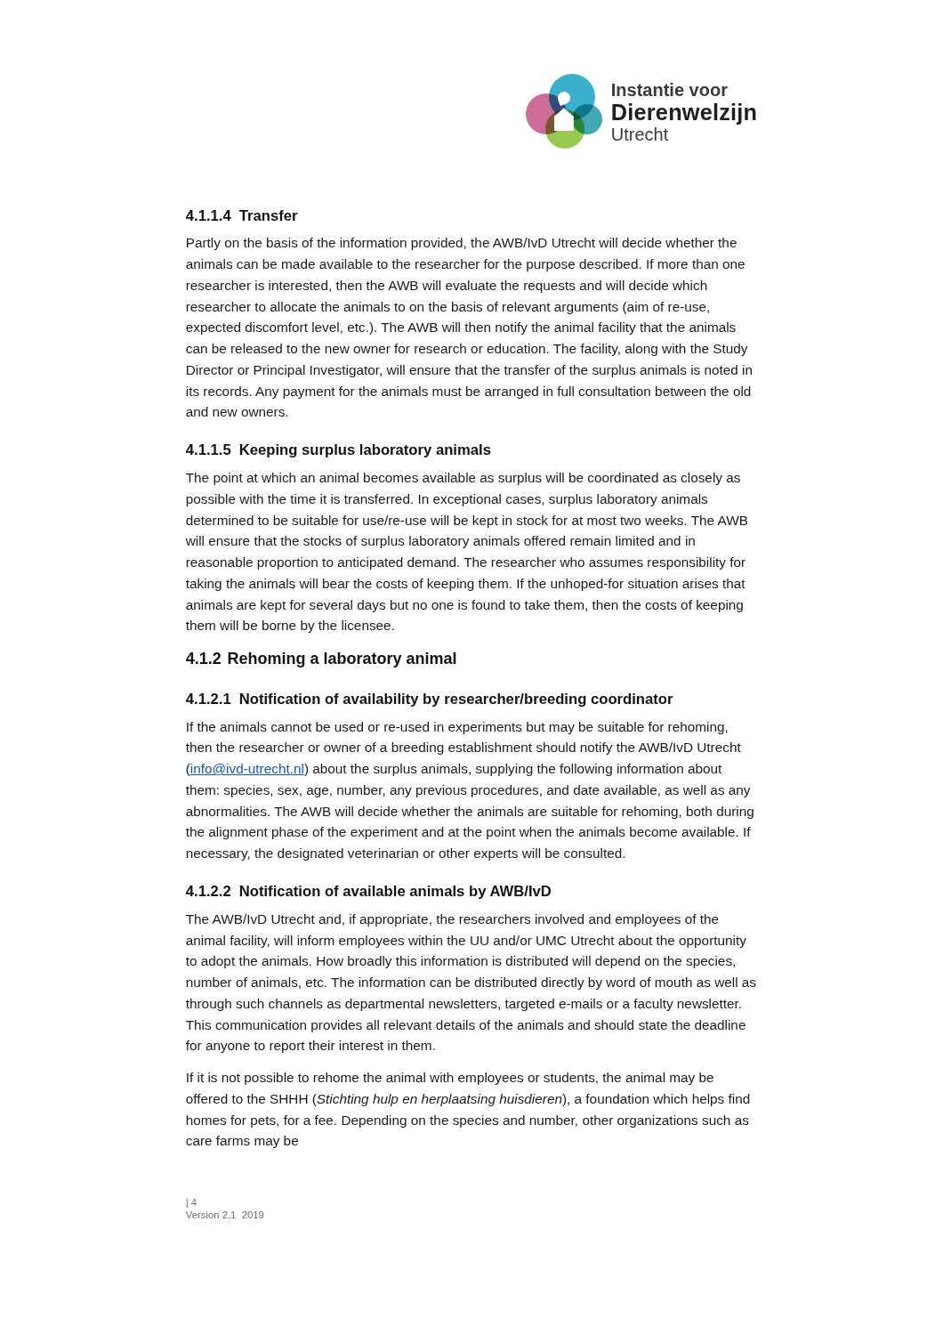Instantie voor
Dierenwelzijn
Utrecht
4.1.1.4 Transfer
Partly on the basis of the information provided, the AWB/IvD Utrecht will decide whether the animals can be made available to the researcher for the purpose described. If more than one researcher is interested, then the AWB will evaluate the requests and will decide which researcher to allocate the animals to on the basis of relevant arguments (aim of re-use, expected discomfort level, etc.). The AWB will then notify the animal facility that the animals can be released to the new owner for research or education. The facility, along with the Study Director or Principal Investigator, will ensure that the transfer of the surplus animals is noted in its records. Any payment for the animals must be arranged in full consultation between the old and new owners.
4.1.1.5 Keeping surplus laboratory animals
The point at which an animal becomes available as surplus will be coordinated as closely as possible with the time it is transferred. In exceptional cases, surplus laboratory animals determined to be suitable for use/re-use will be kept in stock for at most two weeks. The AWB will ensure that the stocks of surplus laboratory animals offered remain limited and in reasonable proportion to anticipated demand. The researcher who assumes responsibility for taking the animals will bear the costs of keeping them. If the unhoped-for situation arises that animals are kept for several days but no one is found to take them, then the costs of keeping them will be borne by the licensee.
4.1.2 Rehoming a laboratory animal
4.1.2.1 Notification of availability by researcher/breeding coordinator
If the animals cannot be used or re-used in experiments but may be suitable for rehoming, then the researcher or owner of a breeding establishment should notify the AWB/IvD Utrecht (info@ivd-utrecht.nl) about the surplus animals, supplying the following information about them: species, sex, age, number, any previous procedures, and date available, as well as any abnormalities. The AWB will decide whether the animals are suitable for rehoming, both during the alignment phase of the experiment and at the point when the animals become available. If necessary, the designated veterinarian or other experts will be consulted.
4.1.2.2 Notification of available animals by AWB/IvD
The AWB/IvD Utrecht and, if appropriate, the researchers involved and employees of the animal facility, will inform employees within the UU and/or UMC Utrecht about the opportunity to adopt the animals. How broadly this information is distributed will depend on the species, number of animals, etc. The information can be distributed directly by word of mouth as well as through such channels as departmental newsletters, targeted e-mails or a faculty newsletter. This communication provides all relevant details of the animals and should state the deadline for anyone to report their interest in them.
If it is not possible to rehome the animal with employees or students, the animal may be offered to the SHHH (Stichting hulp en herplaatsing huisdieren), a foundation which helps find homes for pets, for a fee. Depending on the species and number, other organizations such as care farms may be
| 4 Version 2.1 2019